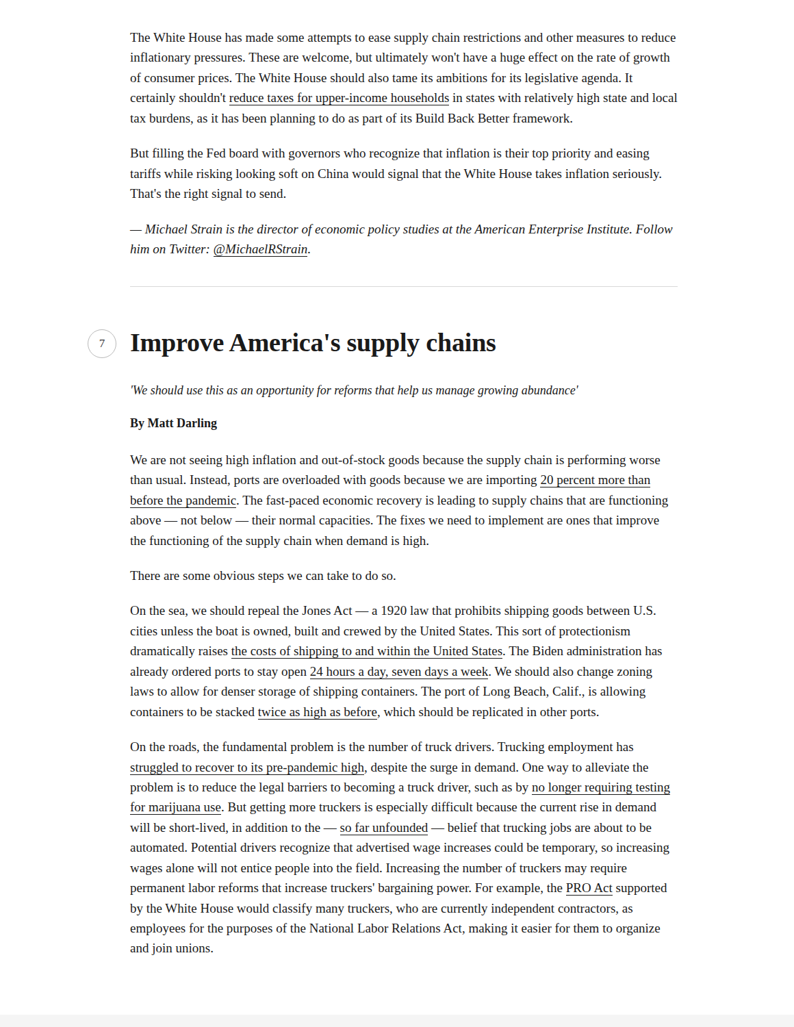The White House has made some attempts to ease supply chain restrictions and other measures to reduce inflationary pressures. These are welcome, but ultimately won't have a huge effect on the rate of growth of consumer prices. The White House should also tame its ambitions for its legislative agenda. It certainly shouldn't reduce taxes for upper-income households in states with relatively high state and local tax burdens, as it has been planning to do as part of its Build Back Better framework.
But filling the Fed board with governors who recognize that inflation is their top priority and easing tariffs while risking looking soft on China would signal that the White House takes inflation seriously. That's the right signal to send.
— Michael Strain is the director of economic policy studies at the American Enterprise Institute. Follow him on Twitter: @MichaelRStrain.
7
Improve America's supply chains
'We should use this as an opportunity for reforms that help us manage growing abundance'
By Matt Darling
We are not seeing high inflation and out-of-stock goods because the supply chain is performing worse than usual. Instead, ports are overloaded with goods because we are importing 20 percent more than before the pandemic. The fast-paced economic recovery is leading to supply chains that are functioning above — not below — their normal capacities. The fixes we need to implement are ones that improve the functioning of the supply chain when demand is high.
There are some obvious steps we can take to do so.
On the sea, we should repeal the Jones Act — a 1920 law that prohibits shipping goods between U.S. cities unless the boat is owned, built and crewed by the United States. This sort of protectionism dramatically raises the costs of shipping to and within the United States. The Biden administration has already ordered ports to stay open 24 hours a day, seven days a week. We should also change zoning laws to allow for denser storage of shipping containers. The port of Long Beach, Calif., is allowing containers to be stacked twice as high as before, which should be replicated in other ports.
On the roads, the fundamental problem is the number of truck drivers. Trucking employment has struggled to recover to its pre-pandemic high, despite the surge in demand. One way to alleviate the problem is to reduce the legal barriers to becoming a truck driver, such as by no longer requiring testing for marijuana use. But getting more truckers is especially difficult because the current rise in demand will be short-lived, in addition to the — so far unfounded — belief that trucking jobs are about to be automated. Potential drivers recognize that advertised wage increases could be temporary, so increasing wages alone will not entice people into the field. Increasing the number of truckers may require permanent labor reforms that increase truckers' bargaining power. For example, the PRO Act supported by the White House would classify many truckers, who are currently independent contractors, as employees for the purposes of the National Labor Relations Act, making it easier for them to organize and join unions.